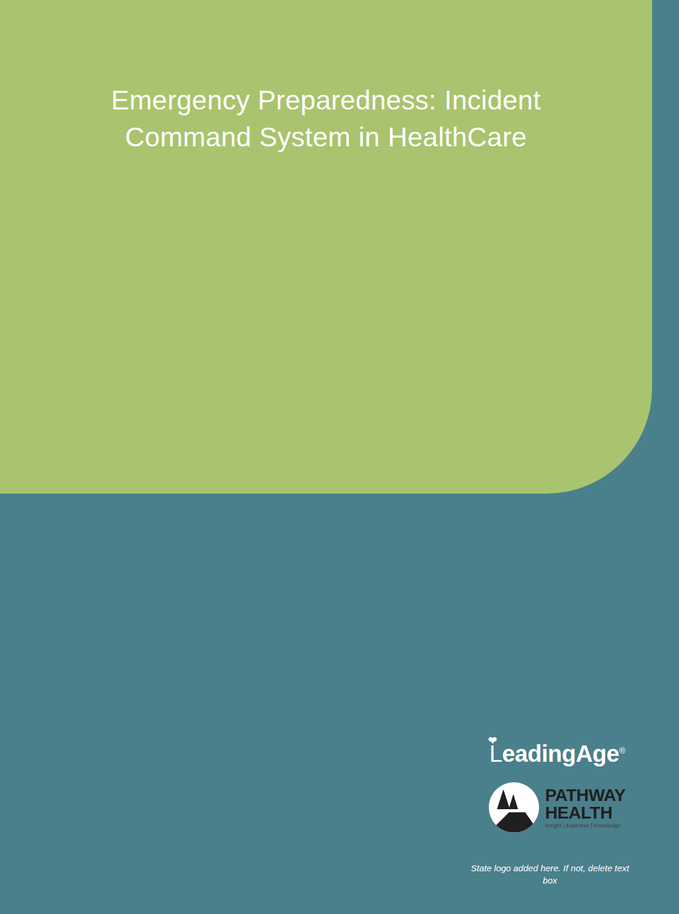Emergency Preparedness: Incident Command System in HealthCare
❤LeadingAge®
PATHWAY HEALTH Insight | Expertise | Knowledge
State logo added here. If not, delete text box